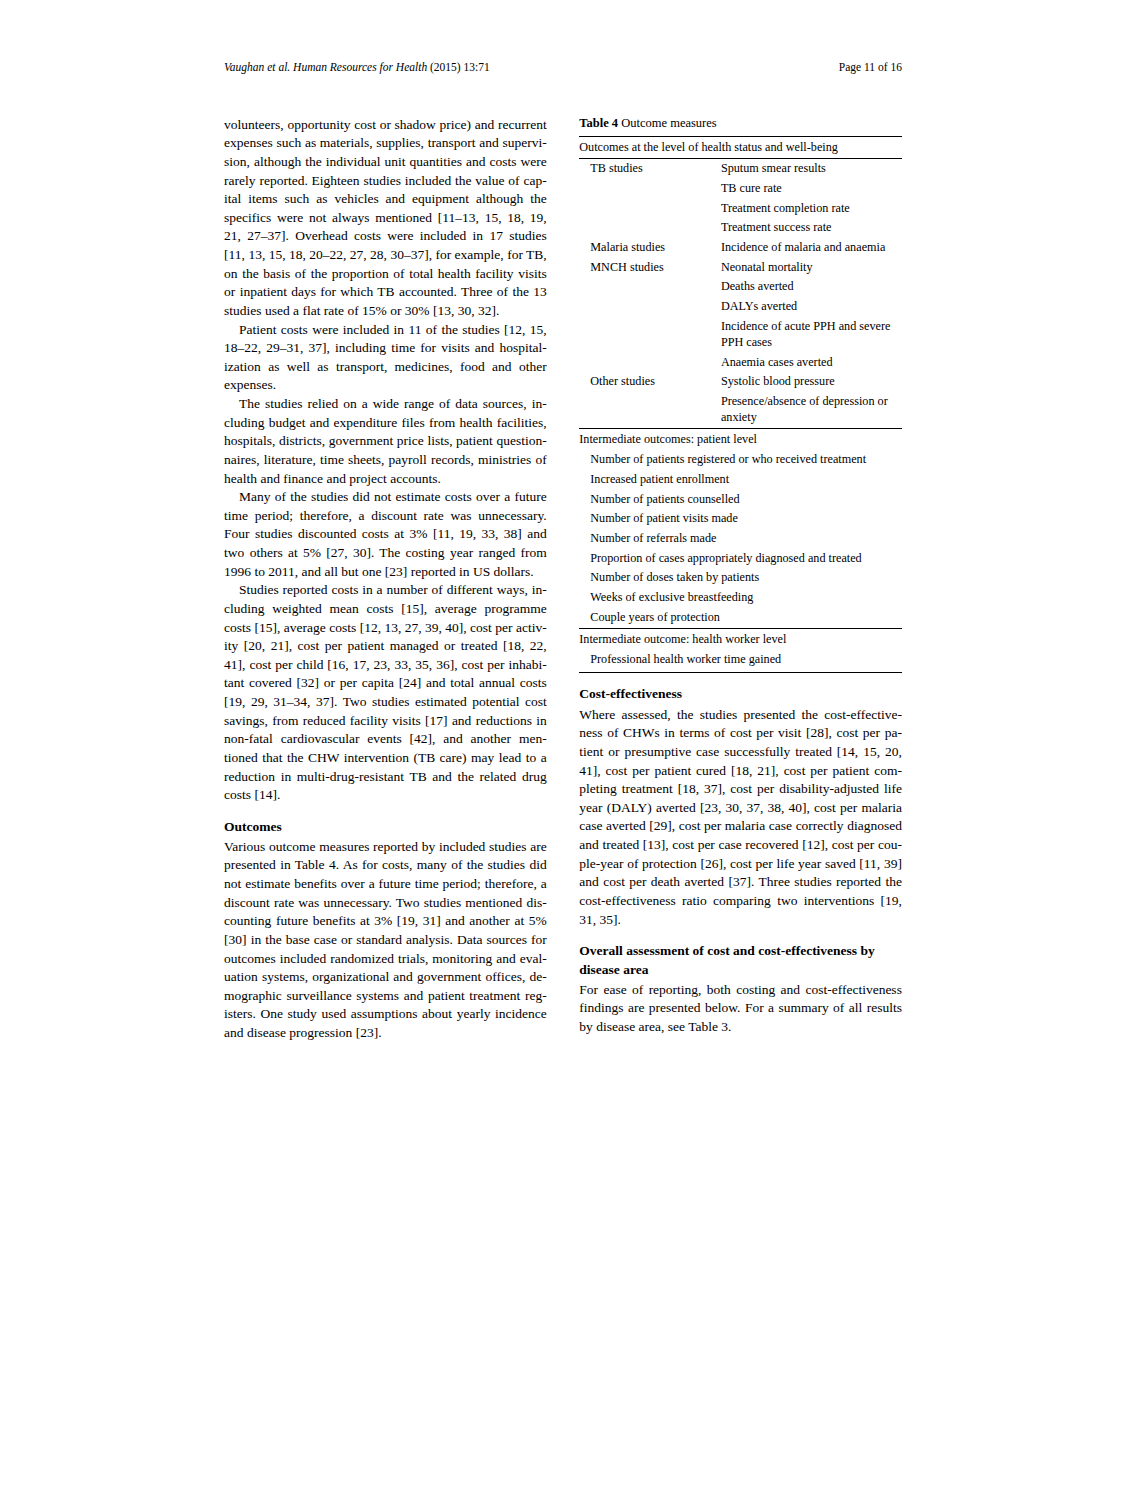Vaughan et al. Human Resources for Health (2015) 13:71
Page 11 of 16
volunteers, opportunity cost or shadow price) and recurrent expenses such as materials, supplies, transport and supervision, although the individual unit quantities and costs were rarely reported. Eighteen studies included the value of capital items such as vehicles and equipment although the specifics were not always mentioned [11–13, 15, 18, 19, 21, 27–37]. Overhead costs were included in 17 studies [11, 13, 15, 18, 20–22, 27, 28, 30–37], for example, for TB, on the basis of the proportion of total health facility visits or inpatient days for which TB accounted. Three of the 13 studies used a flat rate of 15% or 30% [13, 30, 32].
Patient costs were included in 11 of the studies [12, 15, 18–22, 29–31, 37], including time for visits and hospitalization as well as transport, medicines, food and other expenses.
The studies relied on a wide range of data sources, including budget and expenditure files from health facilities, hospitals, districts, government price lists, patient questionnaires, literature, time sheets, payroll records, ministries of health and finance and project accounts.
Many of the studies did not estimate costs over a future time period; therefore, a discount rate was unnecessary. Four studies discounted costs at 3% [11, 19, 33, 38] and two others at 5% [27, 30]. The costing year ranged from 1996 to 2011, and all but one [23] reported in US dollars.
Studies reported costs in a number of different ways, including weighted mean costs [15], average programme costs [15], average costs [12, 13, 27, 39, 40], cost per activity [20, 21], cost per patient managed or treated [18, 22, 41], cost per child [16, 17, 23, 33, 35, 36], cost per inhabitant covered [32] or per capita [24] and total annual costs [19, 29, 31–34, 37]. Two studies estimated potential cost savings, from reduced facility visits [17] and reductions in non-fatal cardiovascular events [42], and another mentioned that the CHW intervention (TB care) may lead to a reduction in multi-drug-resistant TB and the related drug costs [14].
Outcomes
Various outcome measures reported by included studies are presented in Table 4. As for costs, many of the studies did not estimate benefits over a future time period; therefore, a discount rate was unnecessary. Two studies mentioned discounting future benefits at 3% [19, 31] and another at 5% [30] in the base case or standard analysis. Data sources for outcomes included randomized trials, monitoring and evaluation systems, organizational and government offices, demographic surveillance systems and patient treatment registers. One study used assumptions about yearly incidence and disease progression [23].
Table 4 Outcome measures
| Outcomes at the level of health status and well-being |
| TB studies | Sputum smear results |
| | TB cure rate |
| | Treatment completion rate |
| | Treatment success rate |
| Malaria studies | Incidence of malaria and anaemia |
| MNCH studies | Neonatal mortality |
| | Deaths averted |
| | DALYs averted |
| | Incidence of acute PPH and severe PPH cases |
| | Anaemia cases averted |
| Other studies | Systolic blood pressure |
| | Presence/absence of depression or anxiety |
| Intermediate outcomes: patient level |
| Number of patients registered or who received treatment |
| Increased patient enrollment |
| Number of patients counselled |
| Number of patient visits made |
| Number of referrals made |
| Proportion of cases appropriately diagnosed and treated |
| Number of doses taken by patients |
| Weeks of exclusive breastfeeding |
| Couple years of protection |
| Intermediate outcome: health worker level |
| Professional health worker time gained |
Cost-effectiveness
Where assessed, the studies presented the cost-effectiveness of CHWs in terms of cost per visit [28], cost per patient or presumptive case successfully treated [14, 15, 20, 41], cost per patient cured [18, 21], cost per patient completing treatment [18, 37], cost per disability-adjusted life year (DALY) averted [23, 30, 37, 38, 40], cost per malaria case averted [29], cost per malaria case correctly diagnosed and treated [13], cost per case recovered [12], cost per couple-year of protection [26], cost per life year saved [11, 39] and cost per death averted [37]. Three studies reported the cost-effectiveness ratio comparing two interventions [19, 31, 35].
Overall assessment of cost and cost-effectiveness by disease area
For ease of reporting, both costing and cost-effectiveness findings are presented below. For a summary of all results by disease area, see Table 3.